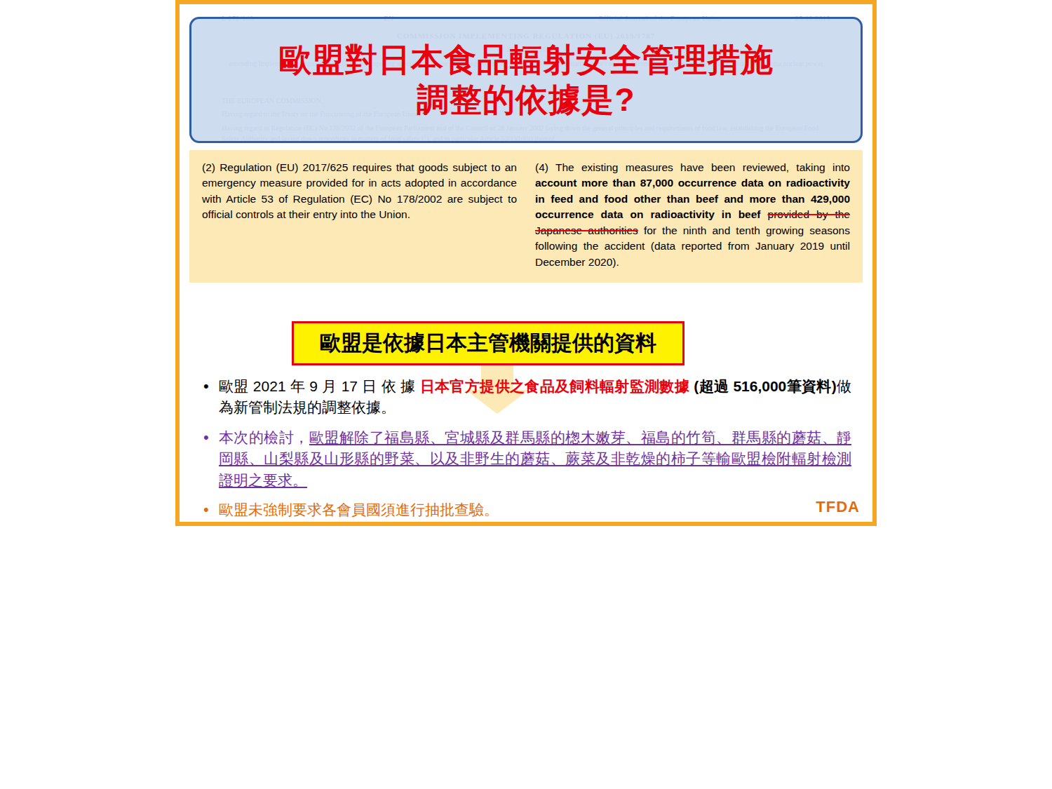L 272/140 EN Official Journal of the European Union 25.10.2019
COMMISSION IMPLEMENTING REGULATION (EU) 2019/1787
of 24 October 2019
amending Implementing Regulation (EU) 2016/6 imposing special conditions governing the import of feed and food originating in or consigned from Japan following the accident at the Fukushima nuclear power station
THE EUROPEAN COMMISSION,
Having regard to the Treaty on the Functioning of the European Union,
Having regard to Regulation (EC) No 178/2002 of the European Parliament and of the Council of 28 January 2002 laying down the general principles and requirements of food law, establishing the European Food Safety Authority and laying down procedures in matters of food safety (1), and in particular Article 53(1)(b)(ii) thereof,
Whereas:
歐盟對日本食品輻射安全管理措施
調整的依據是?
(2) Regulation (EU) 2017/625 requires that goods subject to an emergency measure provided for in acts adopted in accordance with Article 53 of Regulation (EC) No 178/2002 are subject to official controls at their entry into the Union.
(4) The existing measures have been reviewed, taking into account more than 87,000 occurrence data on radioactivity in feed and food other than beef and more than 429,000 occurrence data on radioactivity in beef provided by the Japanese authorities for the ninth and tenth growing seasons following the accident (data reported from January 2019 until December 2020).
歐盟是依據日本主管機關提供的資料
歐盟 2021 年 9 月 17 日 依 據 日本官方提供之食品及飼料輻射監測數據 (超過 516,000筆資料) 做為新管制法規的調整依據。
本次的檢討，歐盟解除了福島縣、宮城縣及群馬縣的楤木嫩芽、福島的竹筍、群馬縣的蘑菇、靜岡縣、山梨縣及山形縣的野菜、以及非野生的蘑菇、蕨菜及非乾燥的柿子等輸歐盟檢附輻射檢測證明之要求。
歐盟未強制要求各會員國須進行抽批查驗。
TFDA